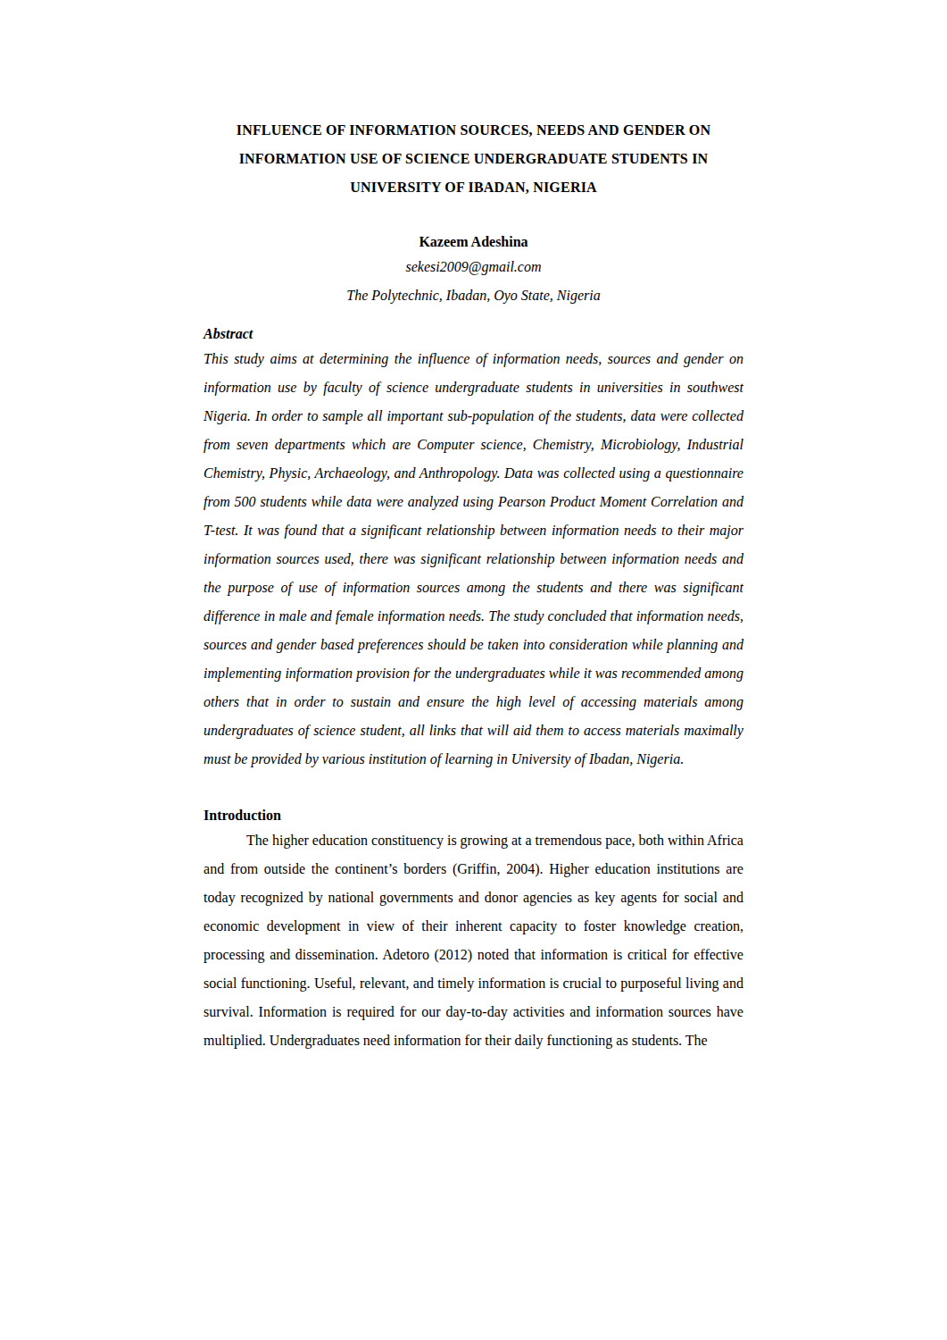Influence of Information Sources, Needs and Gender on Information Use of Science Undergraduate Students in University of Ibadan, Nigeria
Kazeem Adeshina
sekesi2009@gmail.com
The Polytechnic, Ibadan, Oyo State, Nigeria
Abstract
This study aims at determining the influence of information needs, sources and gender on information use by faculty of science undergraduate students in universities in southwest Nigeria. In order to sample all important sub-population of the students, data were collected from seven departments which are Computer science, Chemistry, Microbiology, Industrial Chemistry, Physic, Archaeology, and Anthropology. Data was collected using a questionnaire from 500 students while data were analyzed using Pearson Product Moment Correlation and T-test. It was found that a significant relationship between information needs to their major information sources used, there was significant relationship between information needs and the purpose of use of information sources among the students and there was significant difference in male and female information needs. The study concluded that information needs, sources and gender based preferences should be taken into consideration while planning and implementing information provision for the undergraduates while it was recommended among others that in order to sustain and ensure the high level of accessing materials among undergraduates of science student, all links that will aid them to access materials maximally must be provided by various institution of learning in University of Ibadan, Nigeria.
Introduction
The higher education constituency is growing at a tremendous pace, both within Africa and from outside the continent’s borders (Griffin, 2004). Higher education institutions are today recognized by national governments and donor agencies as key agents for social and economic development in view of their inherent capacity to foster knowledge creation, processing and dissemination. Adetoro (2012) noted that information is critical for effective social functioning. Useful, relevant, and timely information is crucial to purposeful living and survival. Information is required for our day-to-day activities and information sources have multiplied. Undergraduates need information for their daily functioning as students. The